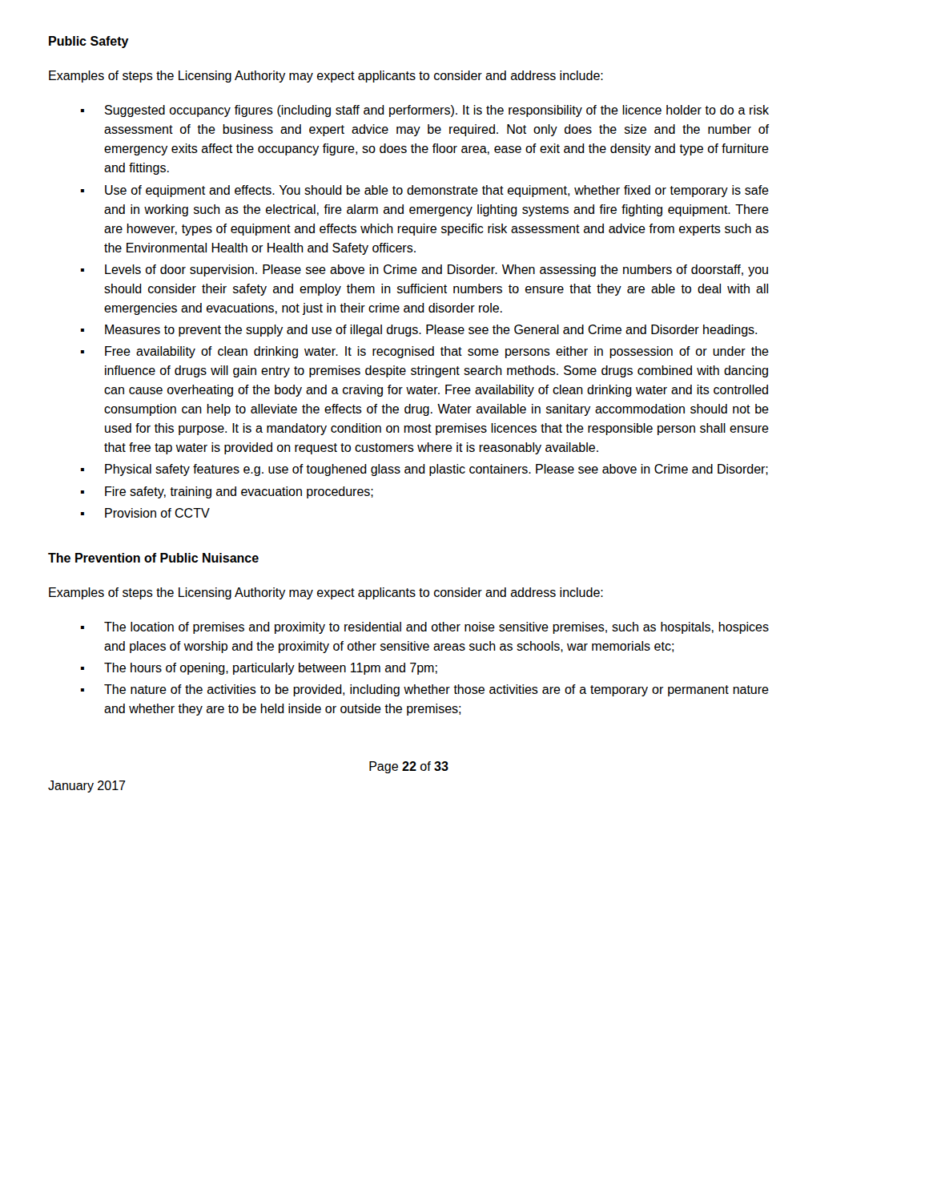Public Safety
Examples of steps the Licensing Authority may expect applicants to consider and address include:
Suggested occupancy figures (including staff and performers). It is the responsibility of the licence holder to do a risk assessment of the business and expert advice may be required. Not only does the size and the number of emergency exits affect the occupancy figure, so does the floor area, ease of exit and the density and type of furniture and fittings.
Use of equipment and effects. You should be able to demonstrate that equipment, whether fixed or temporary is safe and in working such as the electrical, fire alarm and emergency lighting systems and fire fighting equipment. There are however, types of equipment and effects which require specific risk assessment and advice from experts such as the Environmental Health or Health and Safety officers.
Levels of door supervision. Please see above in Crime and Disorder. When assessing the numbers of doorstaff, you should consider their safety and employ them in sufficient numbers to ensure that they are able to deal with all emergencies and evacuations, not just in their crime and disorder role.
Measures to prevent the supply and use of illegal drugs. Please see the General and Crime and Disorder headings.
Free availability of clean drinking water. It is recognised that some persons either in possession of or under the influence of drugs will gain entry to premises despite stringent search methods. Some drugs combined with dancing can cause overheating of the body and a craving for water. Free availability of clean drinking water and its controlled consumption can help to alleviate the effects of the drug. Water available in sanitary accommodation should not be used for this purpose. It is a mandatory condition on most premises licences that the responsible person shall ensure that free tap water is provided on request to customers where it is reasonably available.
Physical safety features e.g. use of toughened glass and plastic containers. Please see above in Crime and Disorder;
Fire safety, training and evacuation procedures;
Provision of CCTV
The Prevention of Public Nuisance
Examples of steps the Licensing Authority may expect applicants to consider and address include:
The location of premises and proximity to residential and other noise sensitive premises, such as hospitals, hospices and places of worship and the proximity of other sensitive areas such as schools, war memorials etc;
The hours of opening, particularly between 11pm and 7pm;
The nature of the activities to be provided, including whether those activities are of a temporary or permanent nature and whether they are to be held inside or outside the premises;
Page 22 of 33
January 2017